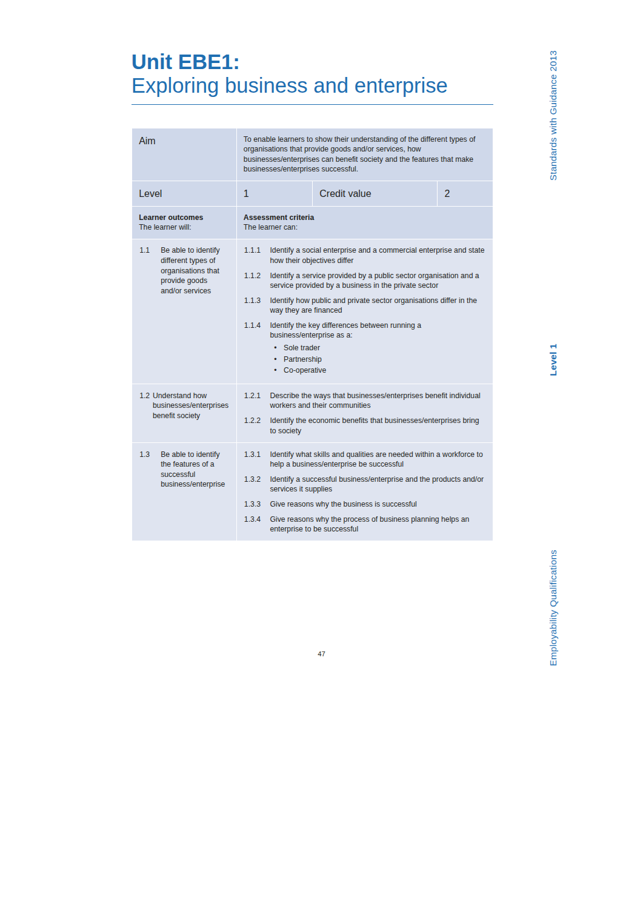Standards with Guidance 2013
Level 1
Employability Qualifications
Unit EBE1:Exploring business and enterprise
| Aim | To enable learners to show their understanding of the different types of organisations that provide goods and/or services, how businesses/enterprises can benefit society and the features that make businesses/enterprises successful. |
| Level | 1 | Credit value | 2 |
| Learner outcomes The learner will: | Assessment criteria The learner can: |
| 1.1 Be able to identify different types of organisations that provide goods and/or services | 1.1.1 Identify a social enterprise and a commercial enterprise and state how their objectives differ 1.1.2 Identify a service provided by a public sector organisation and a service provided by a business in the private sector 1.1.3 Identify how public and private sector organisations differ in the way they are financed 1.1.4 Identify the key differences between running a business/enterprise as a: Sole trader Partnership Co-operative |
| 1.2 Understand how businesses/enterprises benefit society | 1.2.1 Describe the ways that businesses/enterprises benefit individual workers and their communities 1.2.2 Identify the economic benefits that businesses/enterprises bring to society |
| 1.3 Be able to identify the features of a successful business/enterprise | 1.3.1 Identify what skills and qualities are needed within a workforce to help a business/enterprise be successful 1.3.2 Identify a successful business/enterprise and the products and/or services it supplies 1.3.3 Give reasons why the business is successful 1.3.4 Give reasons why the process of business planning helps an enterprise to be successful |
47